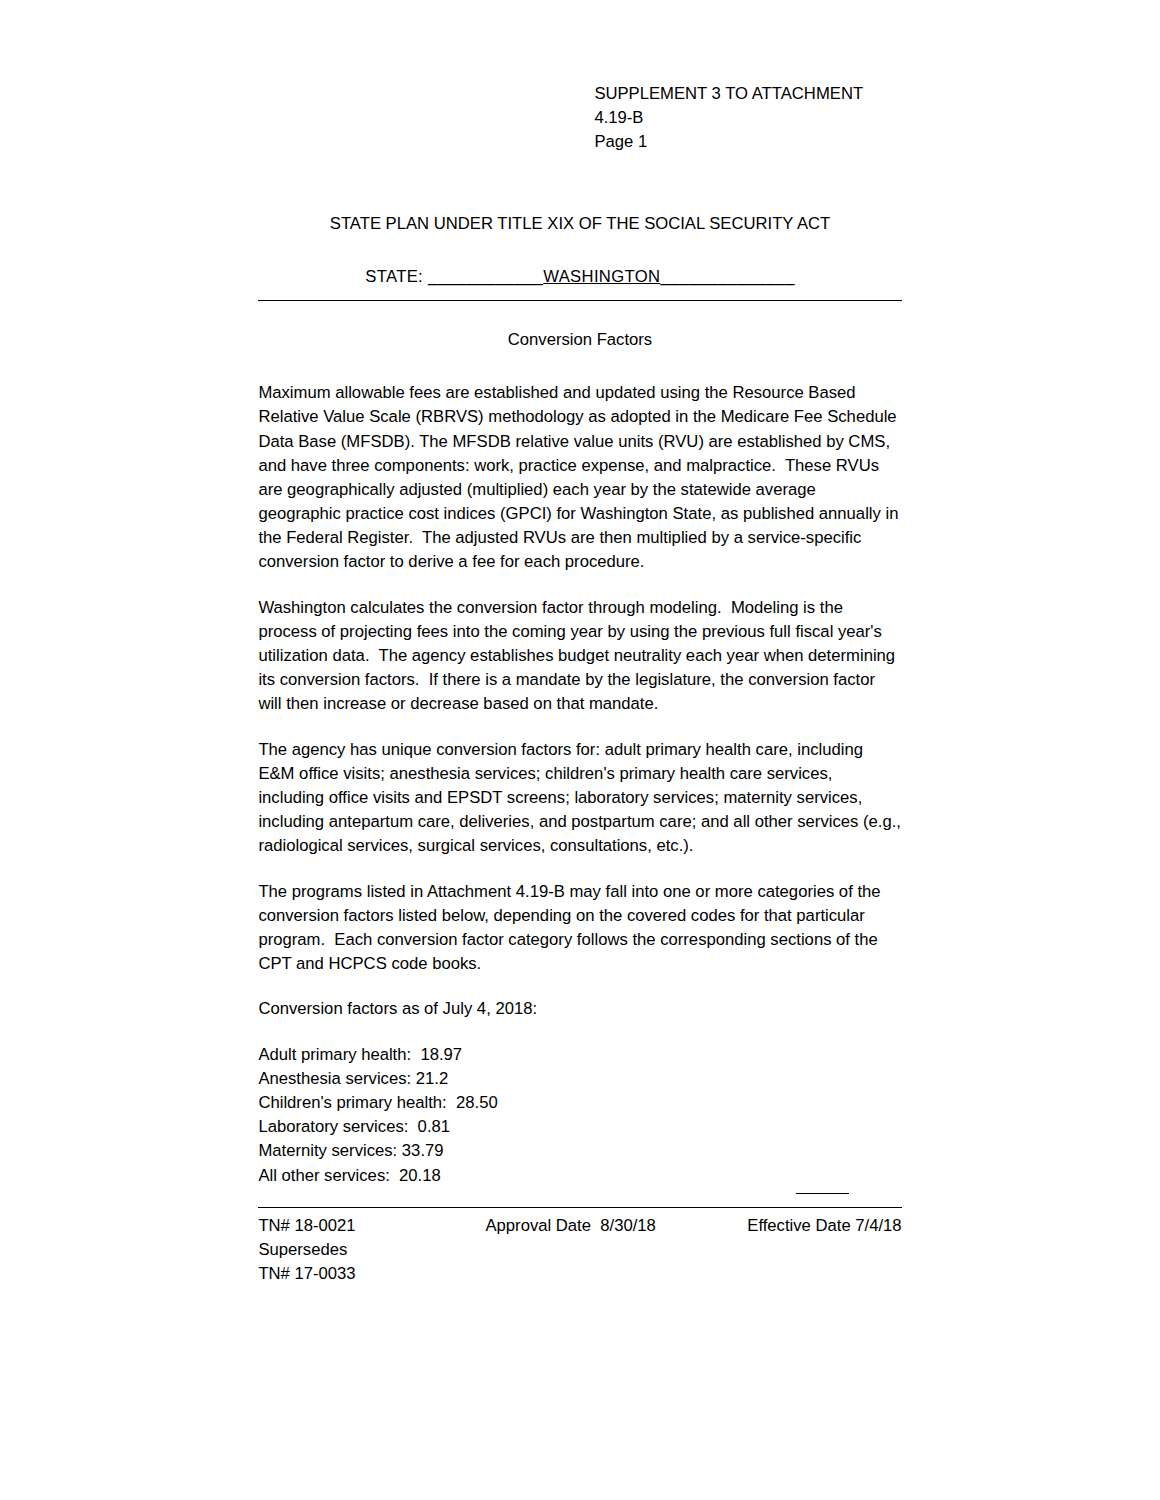SUPPLEMENT 3 TO ATTACHMENT 4.19-B Page 1
STATE PLAN UNDER TITLE XIX OF THE SOCIAL SECURITY ACT
STATE: ____________WASHINGTON______________
Conversion Factors
Maximum allowable fees are established and updated using the Resource Based Relative Value Scale (RBRVS) methodology as adopted in the Medicare Fee Schedule Data Base (MFSDB). The MFSDB relative value units (RVU) are established by CMS, and have three components: work, practice expense, and malpractice. These RVUs are geographically adjusted (multiplied) each year by the statewide average geographic practice cost indices (GPCI) for Washington State, as published annually in the Federal Register. The adjusted RVUs are then multiplied by a service-specific conversion factor to derive a fee for each procedure.
Washington calculates the conversion factor through modeling. Modeling is the process of projecting fees into the coming year by using the previous full fiscal year's utilization data. The agency establishes budget neutrality each year when determining its conversion factors. If there is a mandate by the legislature, the conversion factor will then increase or decrease based on that mandate.
The agency has unique conversion factors for: adult primary health care, including E&M office visits; anesthesia services; children's primary health care services, including office visits and EPSDT screens; laboratory services; maternity services, including antepartum care, deliveries, and postpartum care; and all other services (e.g., radiological services, surgical services, consultations, etc.).
The programs listed in Attachment 4.19-B may fall into one or more categories of the conversion factors listed below, depending on the covered codes for that particular program. Each conversion factor category follows the corresponding sections of the CPT and HCPCS code books.
Conversion factors as of July 4, 2018:
Adult primary health: 18.97
Anesthesia services: 21.2
Children's primary health: 28.50
Laboratory services: 0.81
Maternity services: 33.79
All other services: 20.18
TN# 18-0021 Supersedes TN# 17-0033
Approval Date 8/30/18
Effective Date 7/4/18